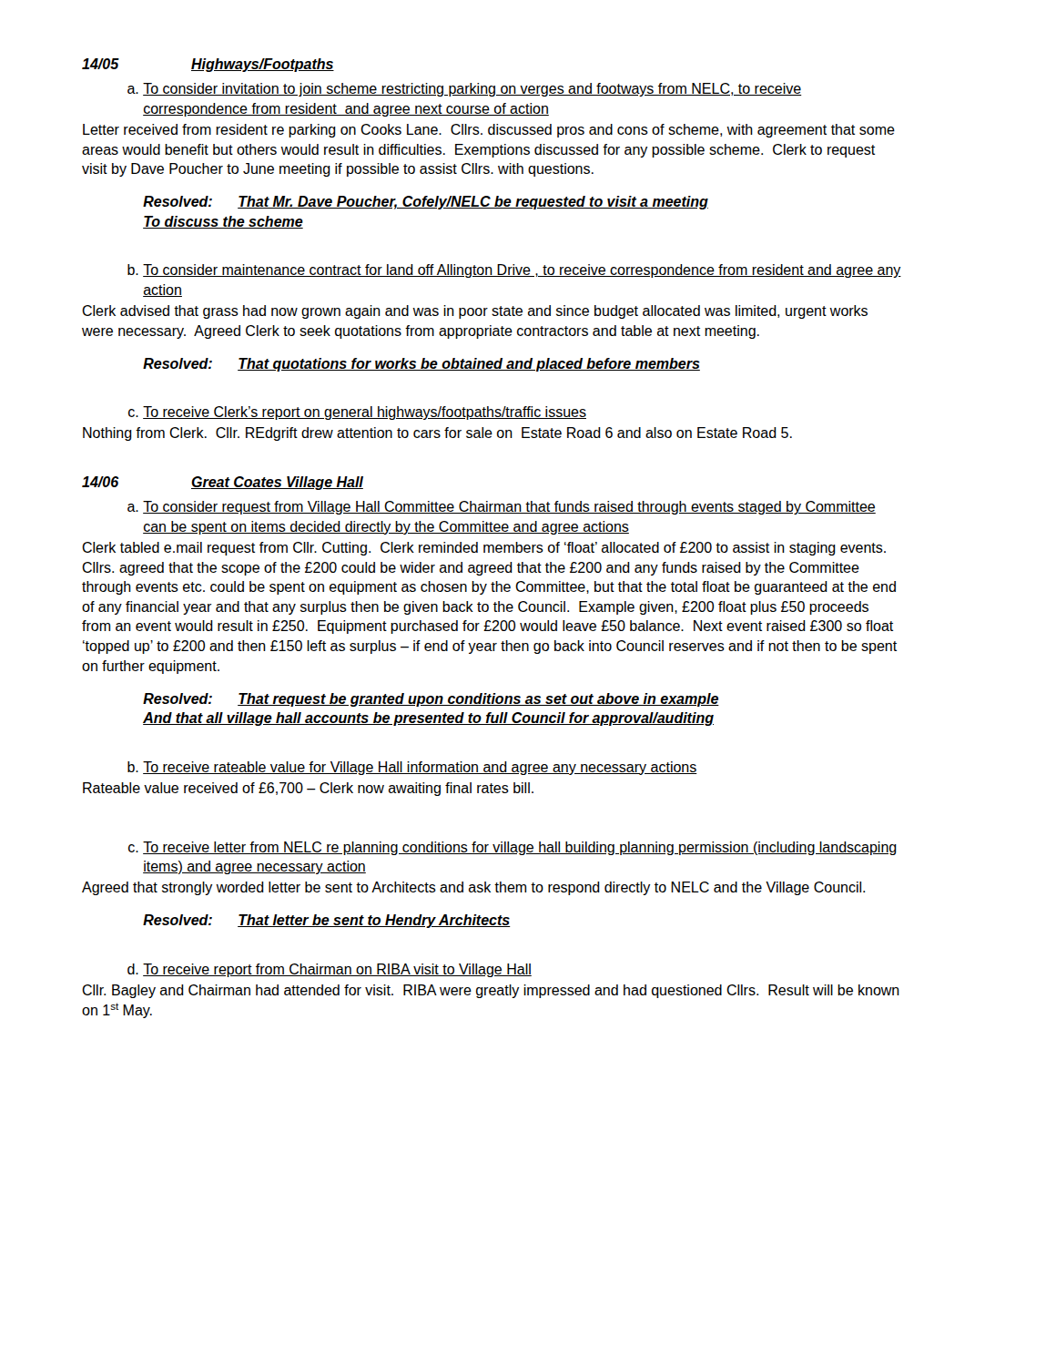14/05 Highways/Footpaths
To consider invitation to join scheme restricting parking on verges and footways from NELC, to receive correspondence from resident and agree next course of action
Letter received from resident re parking on Cooks Lane. Cllrs. discussed pros and cons of scheme, with agreement that some areas would benefit but others would result in difficulties. Exemptions discussed for any possible scheme. Clerk to request visit by Dave Poucher to June meeting if possible to assist Cllrs. with questions.
Resolved: That Mr. Dave Poucher, Cofely/NELC be requested to visit a meetingTo discuss the scheme
To consider maintenance contract for land off Allington Drive , to receive correspondence from resident and agree any action
Clerk advised that grass had now grown again and was in poor state and since budget allocated was limited, urgent works were necessary. Agreed Clerk to seek quotations from appropriate contractors and table at next meeting.
Resolved: That quotations for works be obtained and placed before members
To receive Clerk’s report on general highways/footpaths/traffic issues
Nothing from Clerk. Cllr. REdgrift drew attention to cars for sale on Estate Road 6 and also on Estate Road 5.
14/06 Great Coates Village Hall
To consider request from Village Hall Committee Chairman that funds raised through events staged by Committee can be spent on items decided directly by the Committee and agree actions
Clerk tabled e.mail request from Cllr. Cutting. Clerk reminded members of ‘float’ allocated of £200 to assist in staging events. Cllrs. agreed that the scope of the £200 could be wider and agreed that the £200 and any funds raised by the Committee through events etc. could be spent on equipment as chosen by the Committee, but that the total float be guaranteed at the end of any financial year and that any surplus then be given back to the Council. Example given, £200 float plus £50 proceeds from an event would result in £250. Equipment purchased for £200 would leave £50 balance. Next event raised £300 so float ‘topped up’ to £200 and then £150 left as surplus – if end of year then go back into Council reserves and if not then to be spent on further equipment.
Resolved: That request be granted upon conditions as set out above in exampleAnd that all village hall accounts be presented to full Council for approval/auditing
To receive rateable value for Village Hall information and agree any necessary actions
Rateable value received of £6,700 – Clerk now awaiting final rates bill.
To receive letter from NELC re planning conditions for village hall building planning permission (including landscaping items) and agree necessary action
Agreed that strongly worded letter be sent to Architects and ask them to respond directly to NELC and the Village Council.
Resolved: That letter be sent to Hendry Architects
To receive report from Chairman on RIBA visit to Village Hall
Cllr. Bagley and Chairman had attended for visit. RIBA were greatly impressed and had questioned Cllrs. Result will be known on 1st May.